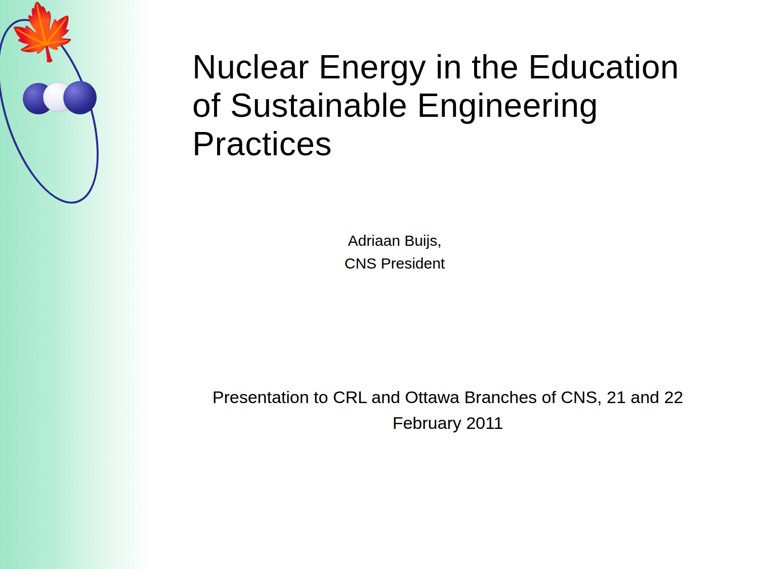🍁
Nuclear Energy in the Education of Sustainable Engineering Practices
Adriaan Buijs,
CNS President
Presentation to CRL and Ottawa Branches of CNS, 21 and 22 February 2011